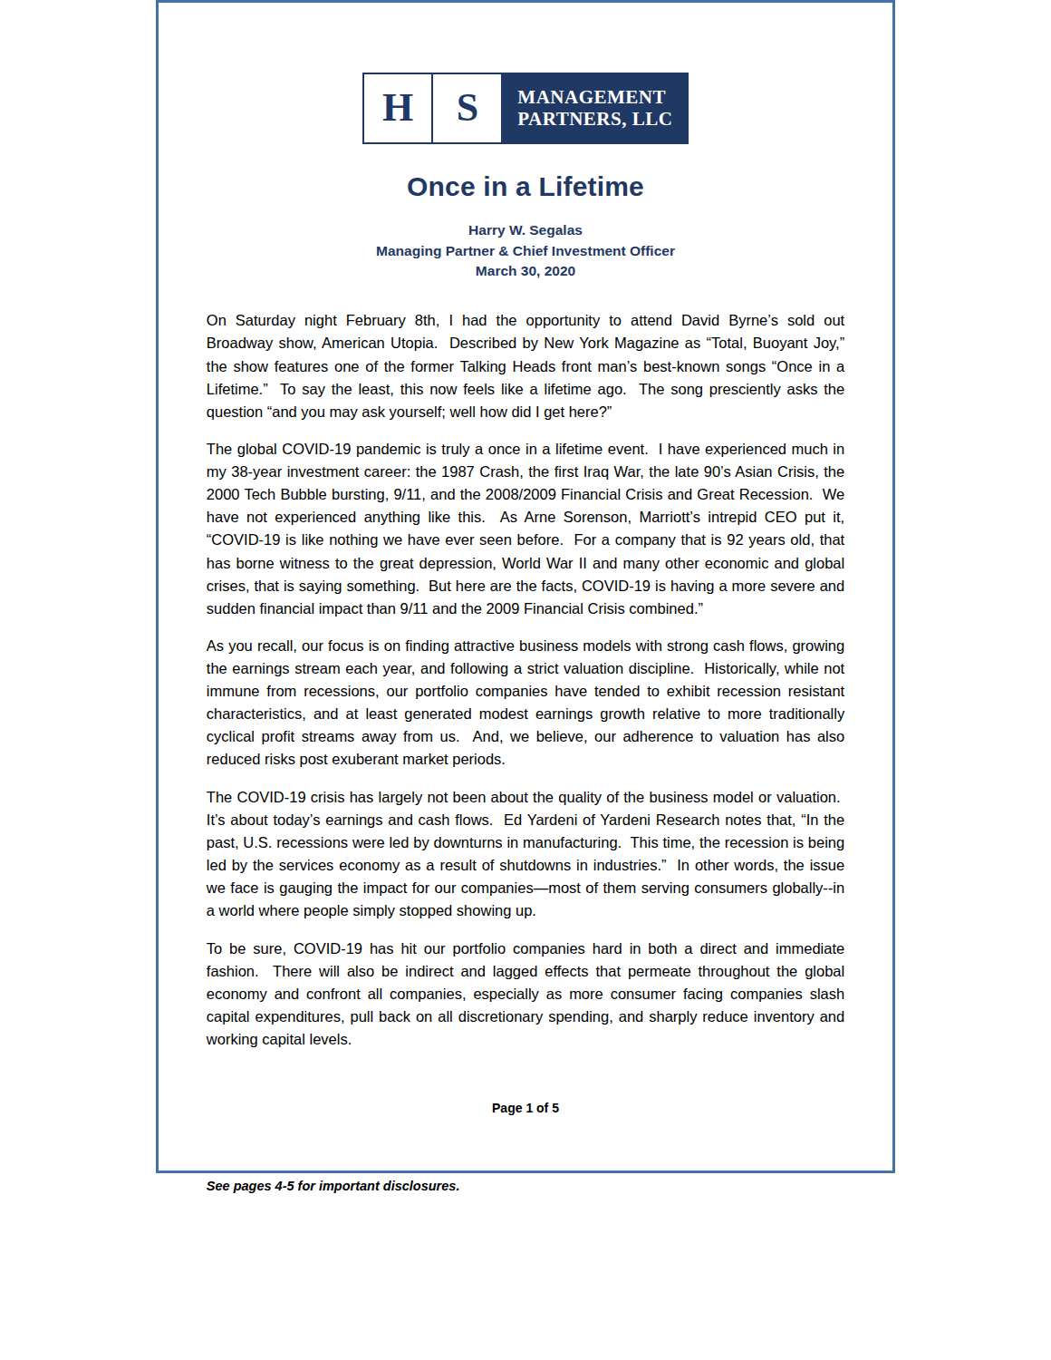| H | S | MANAGEMENT PARTNERS, LLC |
Once in a Lifetime
Harry W. Segalas
Managing Partner & Chief Investment Officer
March 30, 2020
On Saturday night February 8th, I had the opportunity to attend David Byrne’s sold out Broadway show, American Utopia. Described by New York Magazine as “Total, Buoyant Joy,” the show features one of the former Talking Heads front man’s best-known songs “Once in a Lifetime.” To say the least, this now feels like a lifetime ago. The song presciently asks the question “and you may ask yourself; well how did I get here?”
The global COVID-19 pandemic is truly a once in a lifetime event. I have experienced much in my 38-year investment career: the 1987 Crash, the first Iraq War, the late 90’s Asian Crisis, the 2000 Tech Bubble bursting, 9/11, and the 2008/2009 Financial Crisis and Great Recession. We have not experienced anything like this. As Arne Sorenson, Marriott’s intrepid CEO put it, “COVID-19 is like nothing we have ever seen before. For a company that is 92 years old, that has borne witness to the great depression, World War II and many other economic and global crises, that is saying something. But here are the facts, COVID-19 is having a more severe and sudden financial impact than 9/11 and the 2009 Financial Crisis combined.”
As you recall, our focus is on finding attractive business models with strong cash flows, growing the earnings stream each year, and following a strict valuation discipline. Historically, while not immune from recessions, our portfolio companies have tended to exhibit recession resistant characteristics, and at least generated modest earnings growth relative to more traditionally cyclical profit streams away from us. And, we believe, our adherence to valuation has also reduced risks post exuberant market periods.
The COVID-19 crisis has largely not been about the quality of the business model or valuation. It’s about today’s earnings and cash flows. Ed Yardeni of Yardeni Research notes that, “In the past, U.S. recessions were led by downturns in manufacturing. This time, the recession is being led by the services economy as a result of shutdowns in industries.” In other words, the issue we face is gauging the impact for our companies—most of them serving consumers globally--in a world where people simply stopped showing up.
To be sure, COVID-19 has hit our portfolio companies hard in both a direct and immediate fashion. There will also be indirect and lagged effects that permeate throughout the global economy and confront all companies, especially as more consumer facing companies slash capital expenditures, pull back on all discretionary spending, and sharply reduce inventory and working capital levels.
Page 1 of 5
See pages 4-5 for important disclosures.